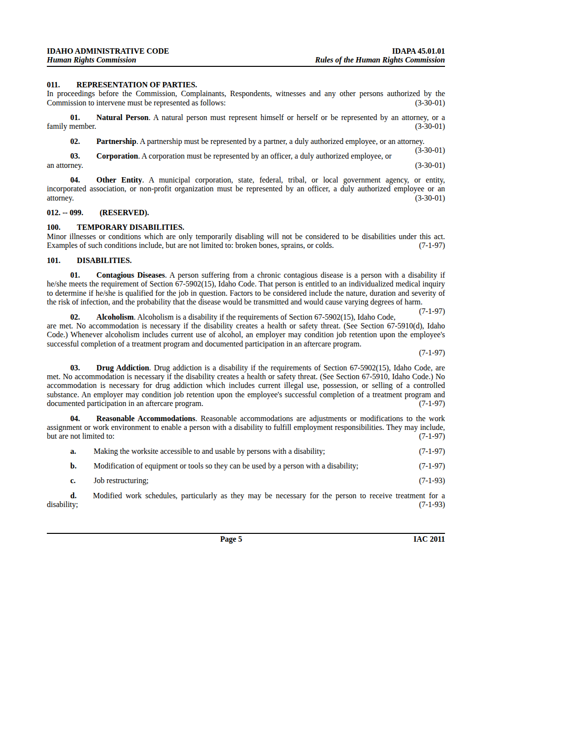IDAHO ADMINISTRATIVE CODE
Human Rights Commission
IDAPA 45.01.01
Rules of the Human Rights Commission
011. REPRESENTATION OF PARTIES.
In proceedings before the Commission, Complainants, Respondents, witnesses and any other persons authorized by the Commission to intervene must be represented as follows:(3-30-01)
01. Natural Person. A natural person must represent himself or herself or be represented by an attorney, or a family member.(3-30-01)
02. Partnership. A partnership must be represented by a partner, a duly authorized employee, or an attorney.(3-30-01)
03. Corporation. A corporation must be represented by an officer, a duly authorized employee, or an attorney.(3-30-01)
04. Other Entity. A municipal corporation, state, federal, tribal, or local government agency, or entity, incorporated association, or non-profit organization must be represented by an officer, a duly authorized employee or an attorney.(3-30-01)
012. -- 099. (RESERVED).
100. TEMPORARY DISABILITIES.
Minor illnesses or conditions which are only temporarily disabling will not be considered to be disabilities under this act. Examples of such conditions include, but are not limited to: broken bones, sprains, or colds.(7-1-97)
101. DISABILITIES.
01. Contagious Diseases. A person suffering from a chronic contagious disease is a person with a disability if he/she meets the requirement of Section 67-5902(15), Idaho Code. That person is entitled to an individualized medical inquiry to determine if he/she is qualified for the job in question. Factors to be considered include the nature, duration and severity of the risk of infection, and the probability that the disease would be transmitted and would cause varying degrees of harm.(7-1-97)
02. Alcoholism. Alcoholism is a disability if the requirements of Section 67-5902(15), Idaho Code, are met. No accommodation is necessary if the disability creates a health or safety threat. (See Section 67-5910(d), Idaho Code.) Whenever alcoholism includes current use of alcohol, an employer may condition job retention upon the employee's successful completion of a treatment program and documented participation in an aftercare program.
(7-1-97)
03. Drug Addiction. Drug addiction is a disability if the requirements of Section 67-5902(15), Idaho Code, are met. No accommodation is necessary if the disability creates a health or safety threat. (See Section 67-5910, Idaho Code.) No accommodation is necessary for drug addiction which includes current illegal use, possession, or selling of a controlled substance. An employer may condition job retention upon the employee's successful completion of a treatment program and documented participation in an aftercare program.(7-1-97)
04. Reasonable Accommodations. Reasonable accommodations are adjustments or modifications to the work assignment or work environment to enable a person with a disability to fulfill employment responsibilities. They may include, but are not limited to:(7-1-97)
a. Making the worksite accessible to and usable by persons with a disability;(7-1-97)
b. Modification of equipment or tools so they can be used by a person with a disability;(7-1-97)
c. Job restructuring;(7-1-93)
d. Modified work schedules, particularly as they may be necessary for the person to receive treatment for a disability;(7-1-93)
Page 5
IAC 2011